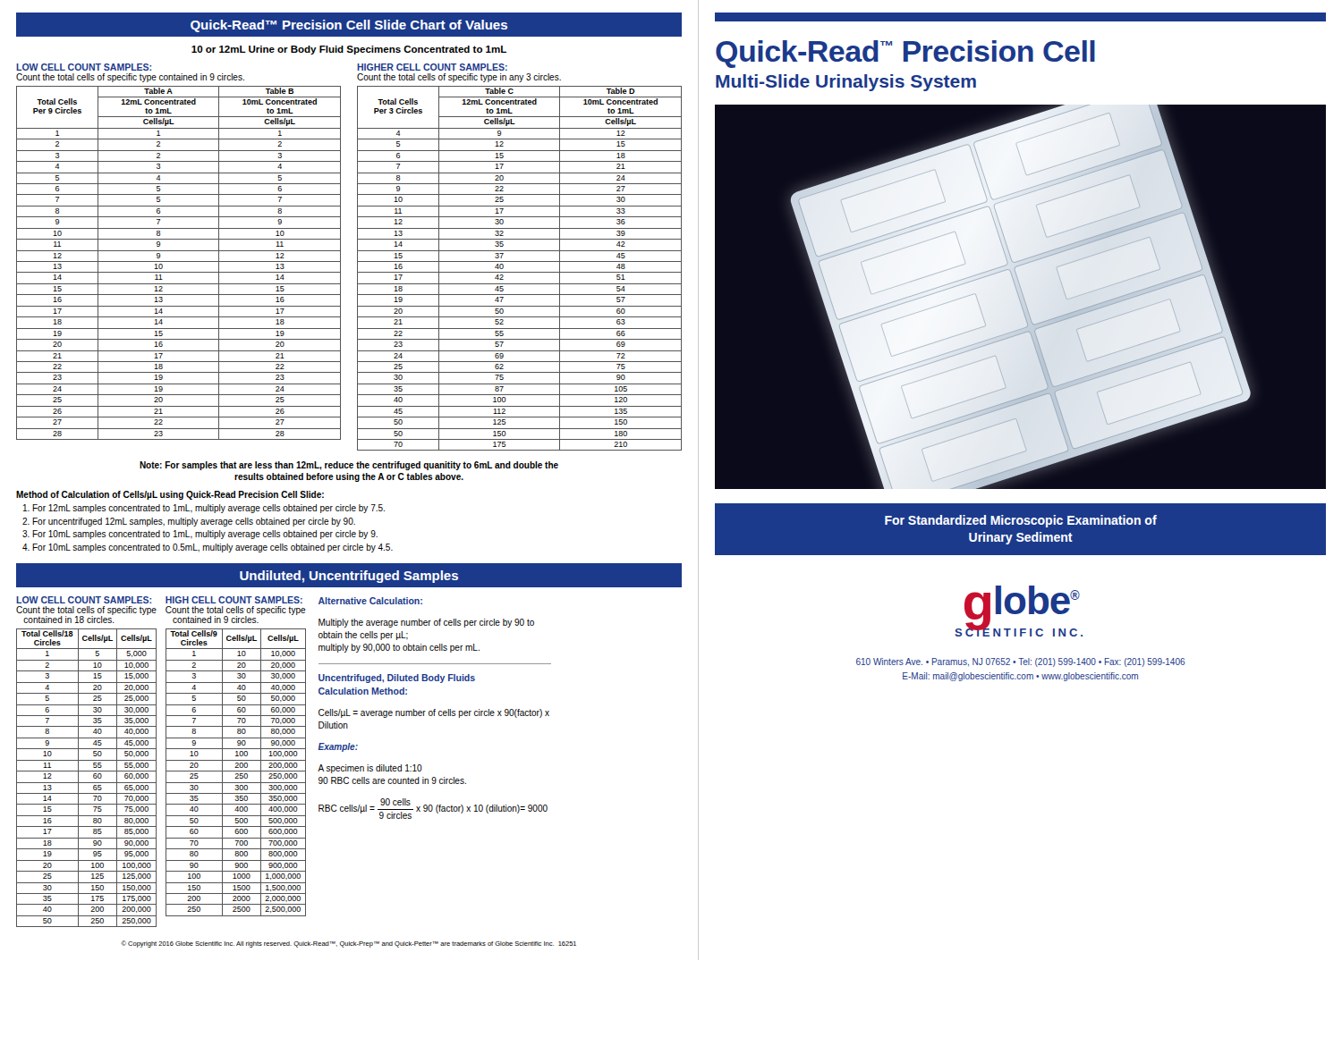Quick-Read™ Precision Cell Slide Chart of Values
10 or 12mL Urine or Body Fluid Specimens Concentrated to 1mL
LOW CELL COUNT SAMPLES:
Count the total cells of specific type contained in 9 circles.
| Total Cells Per 9 Circles | Table A | Table B |
| --- | --- | --- |
| 12mL Concentrated to 1mL | 10mL Concentrated to 1mL |
| Cells/µL | Cells/µL |
| 1 | 1 | 1 |
| 2 | 2 | 2 |
| 3 | 2 | 3 |
| 4 | 3 | 4 |
| 5 | 4 | 5 |
| 6 | 5 | 6 |
| 7 | 5 | 7 |
| 8 | 6 | 8 |
| 9 | 7 | 9 |
| 10 | 8 | 10 |
| 11 | 9 | 11 |
| 12 | 9 | 12 |
| 13 | 10 | 13 |
| 14 | 11 | 14 |
| 15 | 12 | 15 |
| 16 | 13 | 16 |
| 17 | 14 | 17 |
| 18 | 14 | 18 |
| 19 | 15 | 19 |
| 20 | 16 | 20 |
| 21 | 17 | 21 |
| 22 | 18 | 22 |
| 23 | 19 | 23 |
| 24 | 19 | 24 |
| 25 | 20 | 25 |
| 26 | 21 | 26 |
| 27 | 22 | 27 |
| 28 | 23 | 28 |
HIGHER CELL COUNT SAMPLES:
Count the total cells of specific type in any 3 circles.
| Total Cells Per 3 Circles | Table C | Table D |
| --- | --- | --- |
| 12mL Concentrated to 1mL | 10mL Concentrated to 1mL |
| Cells/µL | Cells/µL |
| 4 | 9 | 12 |
| 5 | 12 | 15 |
| 6 | 15 | 18 |
| 7 | 17 | 21 |
| 8 | 20 | 24 |
| 9 | 22 | 27 |
| 10 | 25 | 30 |
| 11 | 17 | 33 |
| 12 | 30 | 36 |
| 13 | 32 | 39 |
| 14 | 35 | 42 |
| 15 | 37 | 45 |
| 16 | 40 | 48 |
| 17 | 42 | 51 |
| 18 | 45 | 54 |
| 19 | 47 | 57 |
| 20 | 50 | 60 |
| 21 | 52 | 63 |
| 22 | 55 | 66 |
| 23 | 57 | 69 |
| 24 | 69 | 72 |
| 25 | 62 | 75 |
| 30 | 75 | 90 |
| 35 | 87 | 105 |
| 40 | 100 | 120 |
| 45 | 112 | 135 |
| 50 | 125 | 150 |
| 50 | 150 | 180 |
| 70 | 175 | 210 |
Note: For samples that are less than 12mL, reduce the centrifuged quanitity to 6mL and double the
results obtained before using the A or C tables above.
Method of Calculation of Cells/µL using Quick-Read Precision Cell Slide:
For 12mL samples concentrated to 1mL, multiply average cells obtained per circle by 7.5.
For uncentrifuged 12mL samples, multiply average cells obtained per circle by 90.
For 10mL samples concentrated to 1mL, multiply average cells obtained per circle by 9.
For 10mL samples concentrated to 0.5mL, multiply average cells obtained per circle by 4.5.
Undiluted, Uncentrifuged Samples
LOW CELL COUNT SAMPLES:
Count the total cells of specific type
contained in 18 circles.
| Total Cells/18 Circles | Cells/µL | Cells/µL |
| --- | --- | --- |
| 1 | 5 | 5,000 |
| 2 | 10 | 10,000 |
| 3 | 15 | 15,000 |
| 4 | 20 | 20,000 |
| 5 | 25 | 25,000 |
| 6 | 30 | 30,000 |
| 7 | 35 | 35,000 |
| 8 | 40 | 40,000 |
| 9 | 45 | 45,000 |
| 10 | 50 | 50,000 |
| 11 | 55 | 55,000 |
| 12 | 60 | 60,000 |
| 13 | 65 | 65,000 |
| 14 | 70 | 70,000 |
| 15 | 75 | 75,000 |
| 16 | 80 | 80,000 |
| 17 | 85 | 85,000 |
| 18 | 90 | 90,000 |
| 19 | 95 | 95,000 |
| 20 | 100 | 100,000 |
| 25 | 125 | 125,000 |
| 30 | 150 | 150,000 |
| 35 | 175 | 175,000 |
| 40 | 200 | 200,000 |
| 50 | 250 | 250,000 |
HIGH CELL COUNT SAMPLES:
Count the total cells of specific type
contained in 9 circles.
| Total Cells/9 Circles | Cells/µL | Cells/µL |
| --- | --- | --- |
| 1 | 10 | 10,000 |
| 2 | 20 | 20,000 |
| 3 | 30 | 30,000 |
| 4 | 40 | 40,000 |
| 5 | 50 | 50,000 |
| 6 | 60 | 60,000 |
| 7 | 70 | 70,000 |
| 8 | 80 | 80,000 |
| 9 | 90 | 90,000 |
| 10 | 100 | 100,000 |
| 20 | 200 | 200,000 |
| 25 | 250 | 250,000 |
| 30 | 300 | 300,000 |
| 35 | 350 | 350,000 |
| 40 | 400 | 400,000 |
| 50 | 500 | 500,000 |
| 60 | 600 | 600,000 |
| 70 | 700 | 700,000 |
| 80 | 800 | 800,000 |
| 90 | 900 | 900,000 |
| 100 | 1000 | 1,000,000 |
| 150 | 1500 | 1,500,000 |
| 200 | 2000 | 2,000,000 |
| 250 | 2500 | 2,500,000 |
Alternative Calculation:
Multiply the average number of cells per circle by 90 to obtain the cells per µL;
multiply by 90,000 to obtain cells per mL.
Uncentrifuged, Diluted Body Fluids
Calculation Method:
Cells/µL = average number of cells per circle x 90(factor) x Dilution
Example:
A specimen is diluted 1:10
90 RBC cells are counted in 9 circles.
RBC cells/µl = 90 cells 9 circles x 90 (factor) x 10 (dilution)= 9000
© Copyright 2016 Globe Scientific Inc. All rights reserved. Quick-Read™, Quick-Prep™ and Quick-Petter™ are trademarks of Globe Scientific Inc. 16251
Quick-Read™ Precision Cell
Multi-Slide Urinalysis System
For Standardized Microscopic Examination of
Urinary Sediment
globe®
SCIENTIFIC INC.
610 Winters Ave. • Paramus, NJ 07652 • Tel: (201) 599-1400 • Fax: (201) 599-1406
E-Mail: mail@globescientific.com • www.globescientific.com